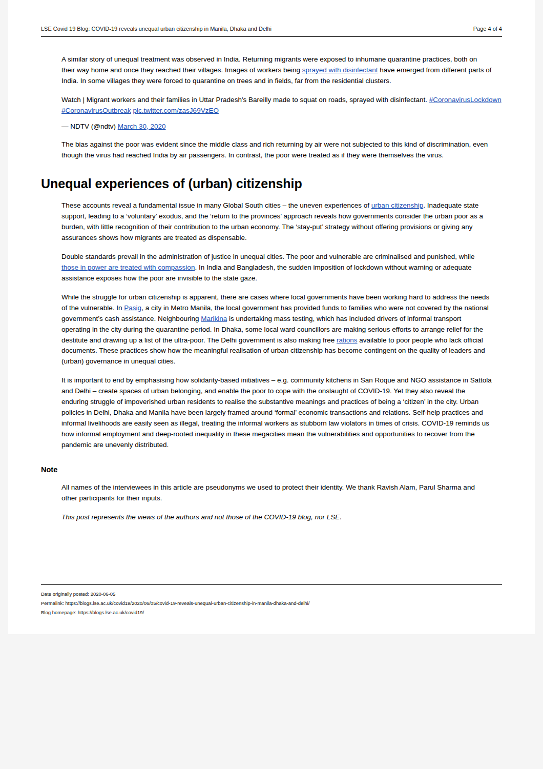LSE Covid 19 Blog: COVID-19 reveals unequal urban citizenship in Manila, Dhaka and Delhi Page 4 of 4
A similar story of unequal treatment was observed in India. Returning migrants were exposed to inhumane quarantine practices, both on their way home and once they reached their villages. Images of workers being sprayed with disinfectant have emerged from different parts of India. In some villages they were forced to quarantine on trees and in fields, far from the residential clusters.
Watch | Migrant workers and their families in Uttar Pradesh's Bareilly made to squat on roads, sprayed with disinfectant. #CoronavirusLockdown #CoronavirusOutbreak pic.twitter.com/zasJ69VzEO
— NDTV (@ndtv) March 30, 2020
The bias against the poor was evident since the middle class and rich returning by air were not subjected to this kind of discrimination, even though the virus had reached India by air passengers. In contrast, the poor were treated as if they were themselves the virus.
Unequal experiences of (urban) citizenship
These accounts reveal a fundamental issue in many Global South cities – the uneven experiences of urban citizenship. Inadequate state support, leading to a ‘voluntary’ exodus, and the ‘return to the provinces’ approach reveals how governments consider the urban poor as a burden, with little recognition of their contribution to the urban economy. The ‘stay-put’ strategy without offering provisions or giving any assurances shows how migrants are treated as dispensable.
Double standards prevail in the administration of justice in unequal cities. The poor and vulnerable are criminalised and punished, while those in power are treated with compassion. In India and Bangladesh, the sudden imposition of lockdown without warning or adequate assistance exposes how the poor are invisible to the state gaze.
While the struggle for urban citizenship is apparent, there are cases where local governments have been working hard to address the needs of the vulnerable. In Pasig, a city in Metro Manila, the local government has provided funds to families who were not covered by the national government’s cash assistance. Neighbouring Marikina is undertaking mass testing, which has included drivers of informal transport operating in the city during the quarantine period. In Dhaka, some local ward councillors are making serious efforts to arrange relief for the destitute and drawing up a list of the ultra-poor. The Delhi government is also making free rations available to poor people who lack official documents. These practices show how the meaningful realisation of urban citizenship has become contingent on the quality of leaders and (urban) governance in unequal cities.
It is important to end by emphasising how solidarity-based initiatives – e.g. community kitchens in San Roque and NGO assistance in Sattola and Delhi – create spaces of urban belonging, and enable the poor to cope with the onslaught of COVID-19. Yet they also reveal the enduring struggle of impoverished urban residents to realise the substantive meanings and practices of being a ‘citizen’ in the city. Urban policies in Delhi, Dhaka and Manila have been largely framed around ‘formal’ economic transactions and relations. Self-help practices and informal livelihoods are easily seen as illegal, treating the informal workers as stubborn law violators in times of crisis. COVID-19 reminds us how informal employment and deep-rooted inequality in these megacities mean the vulnerabilities and opportunities to recover from the pandemic are unevenly distributed.
Note
All names of the interviewees in this article are pseudonyms we used to protect their identity. We thank Ravish Alam, Parul Sharma and other participants for their inputs.
This post represents the views of the authors and not those of the COVID-19 blog, nor LSE.
Date originally posted: 2020-06-05
Permalink: https://blogs.lse.ac.uk/covid19/2020/06/05/covid-19-reveals-unequal-urban-citizenship-in-manila-dhaka-and-delhi/
Blog homepage: https://blogs.lse.ac.uk/covid19/